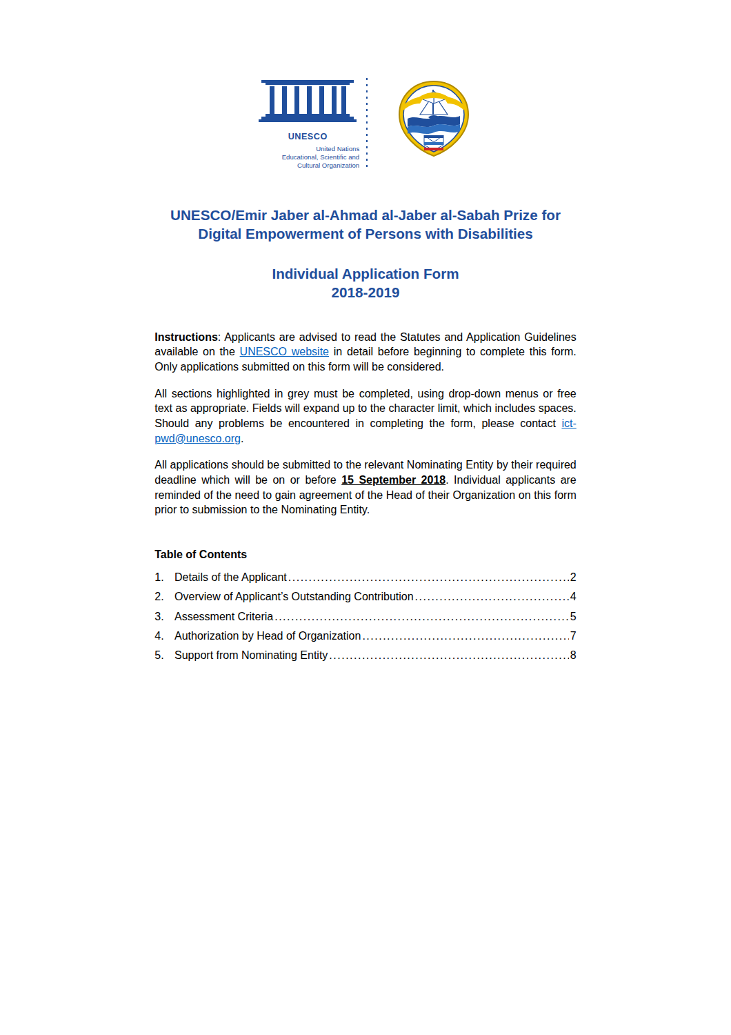UNESCO
United Nations
Educational, Scientific and
Cultural Organization
UNESCO/Emir Jaber al-Ahmad al-Jaber al-Sabah Prize for Digital Empowerment of Persons with Disabilities
Individual Application Form
2018-2019
Instructions: Applicants are advised to read the Statutes and Application Guidelines available on the UNESCO website in detail before beginning to complete this form. Only applications submitted on this form will be considered.
All sections highlighted in grey must be completed, using drop-down menus or free text as appropriate. Fields will expand up to the character limit, which includes spaces. Should any problems be encountered in completing the form, please contact ict-pwd@unesco.org.
All applications should be submitted to the relevant Nominating Entity by their required deadline which will be on or before 15 September 2018. Individual applicants are reminded of the need to gain agreement of the Head of their Organization on this form prior to submission to the Nominating Entity.
Table of Contents
1. Details of the Applicant.................................................................................................. 2
2. Overview of Applicant’s Outstanding Contribution.......................................................... 4
3. Assessment Criteria...................................................................................................... 5
4. Authorization by Head of Organization.......................................................................... 7
5. Support from Nominating Entity..................................................................................... 8